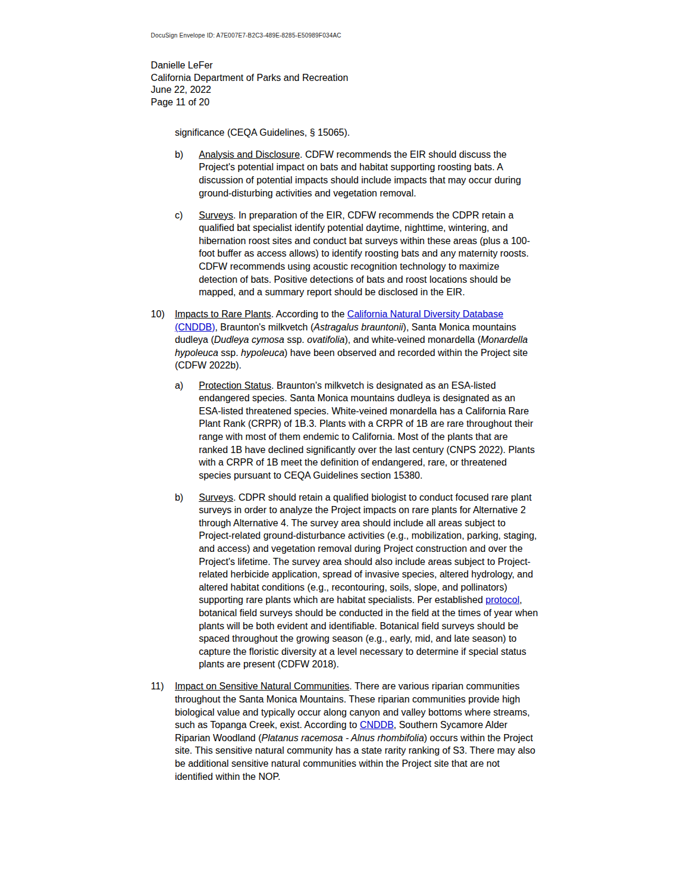DocuSign Envelope ID: A7E007E7-B2C3-489E-8285-E50989F034AC
Danielle LeFer
California Department of Parks and Recreation
June 22, 2022
Page 11 of 20
significance (CEQA Guidelines, § 15065).
Analysis and Disclosure. CDFW recommends the EIR should discuss the Project's potential impact on bats and habitat supporting roosting bats. A discussion of potential impacts should include impacts that may occur during ground-disturbing activities and vegetation removal.
Surveys. In preparation of the EIR, CDFW recommends the CDPR retain a qualified bat specialist identify potential daytime, nighttime, wintering, and hibernation roost sites and conduct bat surveys within these areas (plus a 100-foot buffer as access allows) to identify roosting bats and any maternity roosts. CDFW recommends using acoustic recognition technology to maximize detection of bats. Positive detections of bats and roost locations should be mapped, and a summary report should be disclosed in the EIR.
Impacts to Rare Plants. According to the California Natural Diversity Database (CNDDB), Braunton's milkvetch (Astragalus brauntonii), Santa Monica mountains dudleya (Dudleya cymosa ssp. ovatifolia), and white-veined monardella (Monardella hypoleuca ssp. hypoleuca) have been observed and recorded within the Project site (CDFW 2022b).
Protection Status. Braunton's milkvetch is designated as an ESA-listed endangered species. Santa Monica mountains dudleya is designated as an ESA-listed threatened species. White-veined monardella has a California Rare Plant Rank (CRPR) of 1B.3. Plants with a CRPR of 1B are rare throughout their range with most of them endemic to California. Most of the plants that are ranked 1B have declined significantly over the last century (CNPS 2022). Plants with a CRPR of 1B meet the definition of endangered, rare, or threatened species pursuant to CEQA Guidelines section 15380.
Surveys. CDPR should retain a qualified biologist to conduct focused rare plant surveys in order to analyze the Project impacts on rare plants for Alternative 2 through Alternative 4. The survey area should include all areas subject to Project-related ground-disturbance activities (e.g., mobilization, parking, staging, and access) and vegetation removal during Project construction and over the Project's lifetime. The survey area should also include areas subject to Project-related herbicide application, spread of invasive species, altered hydrology, and altered habitat conditions (e.g., recontouring, soils, slope, and pollinators) supporting rare plants which are habitat specialists. Per established protocol, botanical field surveys should be conducted in the field at the times of year when plants will be both evident and identifiable. Botanical field surveys should be spaced throughout the growing season (e.g., early, mid, and late season) to capture the floristic diversity at a level necessary to determine if special status plants are present (CDFW 2018).
Impact on Sensitive Natural Communities. There are various riparian communities throughout the Santa Monica Mountains. These riparian communities provide high biological value and typically occur along canyon and valley bottoms where streams, such as Topanga Creek, exist. According to CNDDB, Southern Sycamore Alder Riparian Woodland (Platanus racemosa - Alnus rhombifolia) occurs within the Project site. This sensitive natural community has a state rarity ranking of S3. There may also be additional sensitive natural communities within the Project site that are not identified within the NOP.